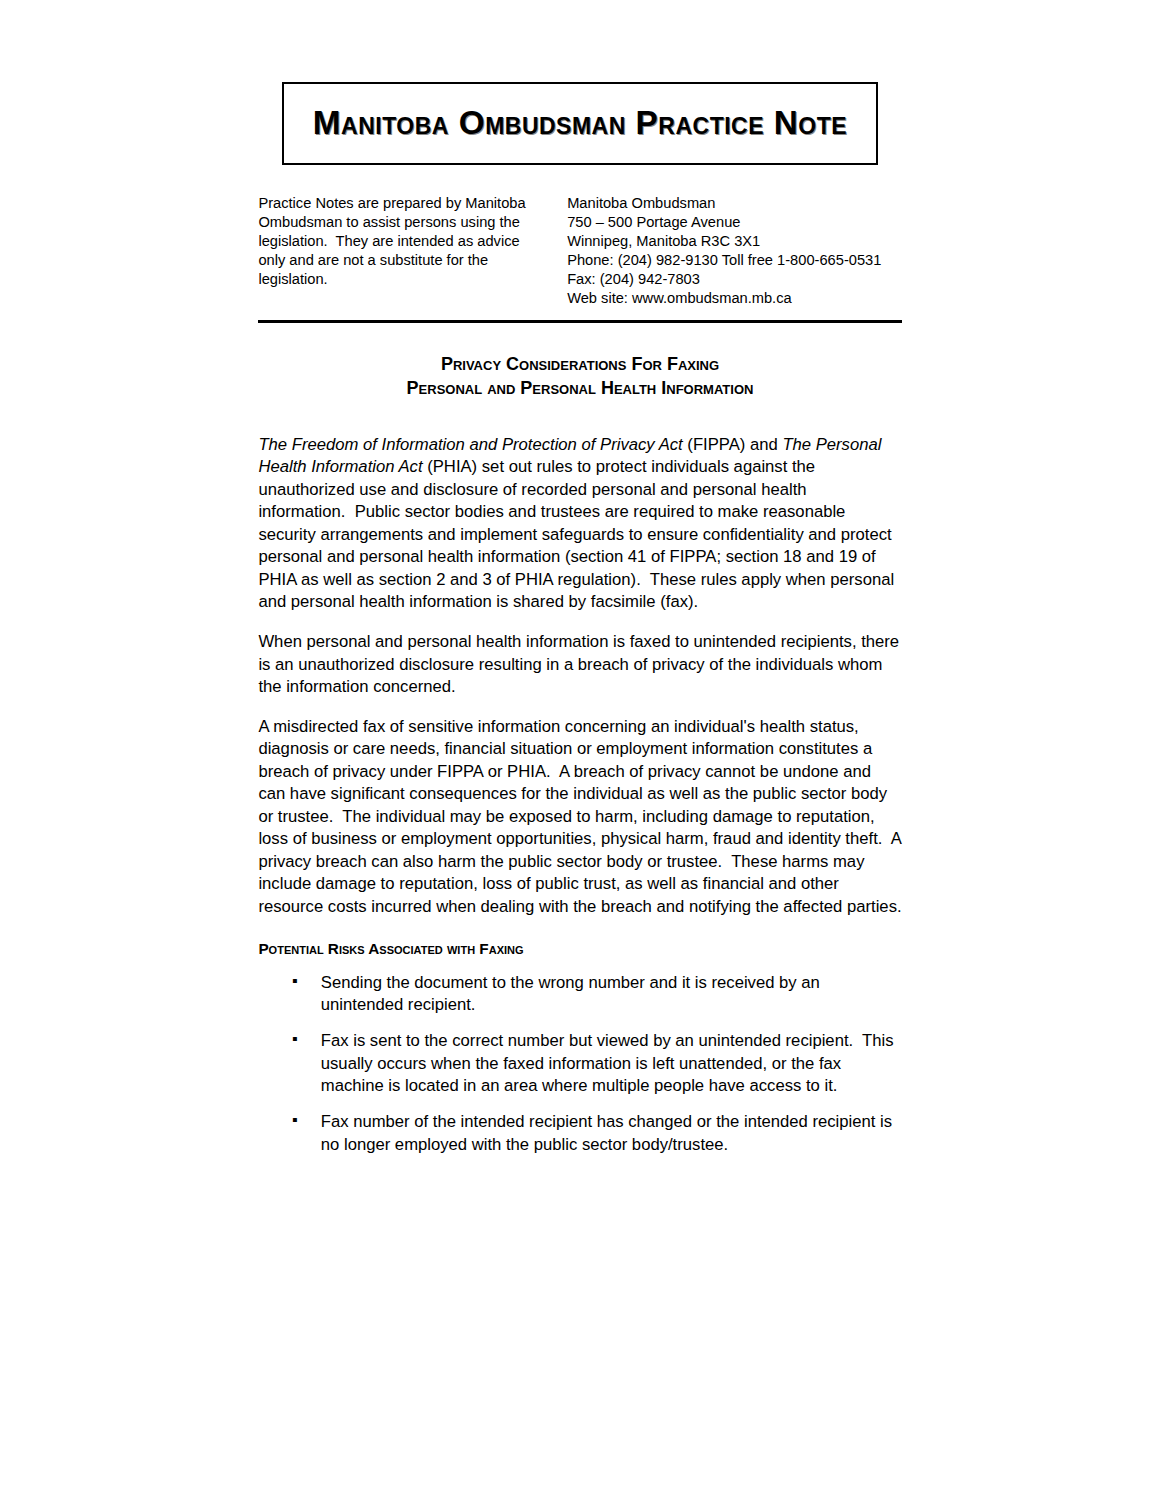Manitoba Ombudsman Practice Note
| Practice Notes are prepared by Manitoba Ombudsman to assist persons using the legislation. They are intended as advice only and are not a substitute for the legislation. | Manitoba Ombudsman 750 – 500 Portage Avenue Winnipeg, Manitoba R3C 3X1 Phone: (204) 982-9130 Toll free 1-800-665-0531 Fax: (204) 942-7803 Web site: www.ombudsman.mb.ca |
Privacy Considerations For Faxing
Personal and Personal Health Information
The Freedom of Information and Protection of Privacy Act (FIPPA) and The Personal Health Information Act (PHIA) set out rules to protect individuals against the unauthorized use and disclosure of recorded personal and personal health information. Public sector bodies and trustees are required to make reasonable security arrangements and implement safeguards to ensure confidentiality and protect personal and personal health information (section 41 of FIPPA; section 18 and 19 of PHIA as well as section 2 and 3 of PHIA regulation). These rules apply when personal and personal health information is shared by facsimile (fax).
When personal and personal health information is faxed to unintended recipients, there is an unauthorized disclosure resulting in a breach of privacy of the individuals whom the information concerned.
A misdirected fax of sensitive information concerning an individual's health status, diagnosis or care needs, financial situation or employment information constitutes a breach of privacy under FIPPA or PHIA. A breach of privacy cannot be undone and can have significant consequences for the individual as well as the public sector body or trustee. The individual may be exposed to harm, including damage to reputation, loss of business or employment opportunities, physical harm, fraud and identity theft. A privacy breach can also harm the public sector body or trustee. These harms may include damage to reputation, loss of public trust, as well as financial and other resource costs incurred when dealing with the breach and notifying the affected parties.
Potential Risks Associated with Faxing
Sending the document to the wrong number and it is received by an unintended recipient.
Fax is sent to the correct number but viewed by an unintended recipient. This usually occurs when the faxed information is left unattended, or the fax machine is located in an area where multiple people have access to it.
Fax number of the intended recipient has changed or the intended recipient is no longer employed with the public sector body/trustee.